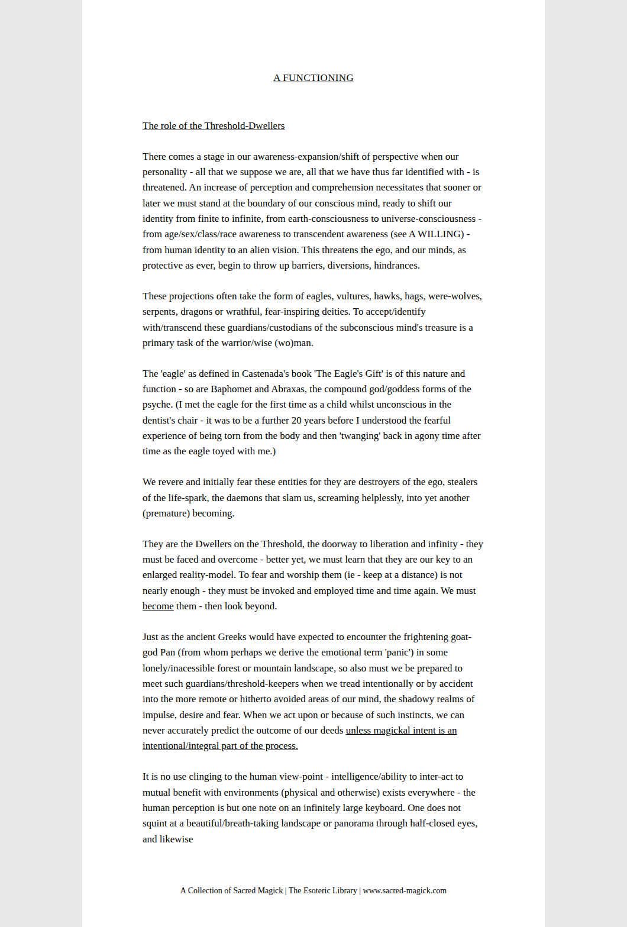A FUNCTIONING
The role of the Threshold-Dwellers
There comes a stage in our awareness-expansion/shift of perspective when our personality - all that we suppose we are, all that we have thus far identified with - is threatened. An increase of perception and comprehension necessitates that sooner or later we must stand at the boundary of our conscious mind, ready to shift our identity from finite to infinite, from earth-consciousness to universe-consciousness - from age/sex/class/race awareness to transcendent awareness (see A WILLING) - from human identity to an alien vision. This threatens the ego, and our minds, as protective as ever, begin to throw up barriers, diversions, hindrances.
These projections often take the form of eagles, vultures, hawks, hags, were-wolves, serpents, dragons or wrathful, fear-inspiring deities. To accept/identify with/transcend these guardians/custodians of the subconscious mind's treasure is a primary task of the warrior/wise (wo)man.
The 'eagle' as defined in Castenada's book 'The Eagle's Gift' is of this nature and function - so are Baphomet and Abraxas, the compound god/goddess forms of the psyche. (I met the eagle for the first time as a child whilst unconscious in the dentist's chair - it was to be a further 20 years before I understood the fearful experience of being torn from the body and then 'twanging' back in agony time after time as the eagle toyed with me.)
We revere and initially fear these entities for they are destroyers of the ego, stealers of the life-spark, the daemons that slam us, screaming helplessly, into yet another (premature) becoming.
They are the Dwellers on the Threshold, the doorway to liberation and infinity - they must be faced and overcome - better yet, we must learn that they are our key to an enlarged reality-model. To fear and worship them (ie - keep at a distance) is not nearly enough - they must be invoked and employed time and time again. We must become them - then look beyond.
Just as the ancient Greeks would have expected to encounter the frightening goat-god Pan (from whom perhaps we derive the emotional term 'panic') in some lonely/inacessible forest or mountain landscape, so also must we be prepared to meet such guardians/threshold-keepers when we tread intentionally or by accident into the more remote or hitherto avoided areas of our mind, the shadowy realms of impulse, desire and fear. When we act upon or because of such instincts, we can never accurately predict the outcome of our deeds unless magickal intent is an intentional/integral part of the process.
It is no use clinging to the human view-point - intelligence/ability to inter-act to mutual benefit with environments (physical and otherwise) exists everywhere - the human perception is but one note on an infinitely large keyboard. One does not squint at a beautiful/breath-taking landscape or panorama through half-closed eyes, and likewise
A Collection of Sacred Magick | The Esoteric Library | www.sacred-magick.com